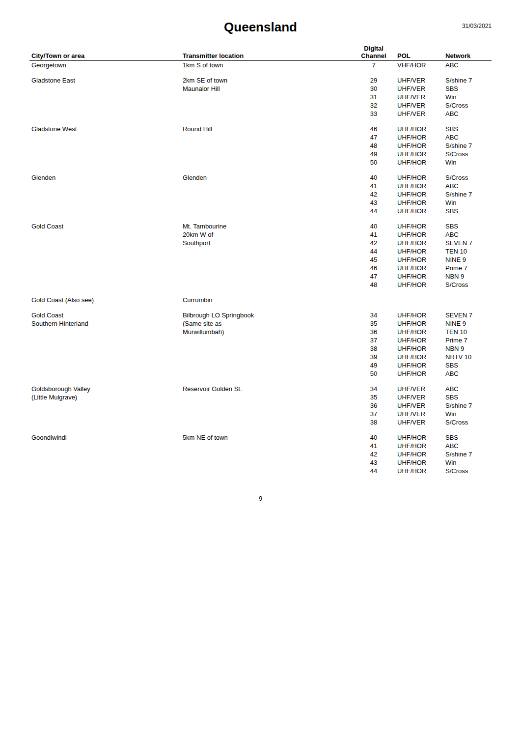31/03/2021
Queensland
| City/Town or area | Transmitter location | Digital Channel | POL | Network |
| --- | --- | --- | --- | --- |
| Georgetown | 1km S of town | 7 | VHF/HOR | ABC |
| Gladstone East | 2km SE of town | 29 | UHF/VER | S/shine 7 |
| | Maunalor Hill | 30 | UHF/VER | SBS |
| | | 31 | UHF/VER | Win |
| | | 32 | UHF/VER | S/Cross |
| | | 33 | UHF/VER | ABC |
| Gladstone West | Round Hill | 46 | UHF/HOR | SBS |
| | | 47 | UHF/HOR | ABC |
| | | 48 | UHF/HOR | S/shine 7 |
| | | 49 | UHF/HOR | S/Cross |
| | | 50 | UHF/HOR | Win |
| Glenden | Glenden | 40 | UHF/HOR | S/Cross |
| | | 41 | UHF/HOR | ABC |
| | | 42 | UHF/HOR | S/shine 7 |
| | | 43 | UHF/HOR | Win |
| | | 44 | UHF/HOR | SBS |
| Gold Coast | Mt. Tambourine | 40 | UHF/HOR | SBS |
| | 20km W of | 41 | UHF/HOR | ABC |
| | Southport | 42 | UHF/HOR | SEVEN 7 |
| | | 44 | UHF/HOR | TEN 10 |
| | | 45 | UHF/HOR | NINE 9 |
| | | 46 | UHF/HOR | Prime 7 |
| | | 47 | UHF/HOR | NBN 9 |
| | | 48 | UHF/HOR | S/Cross |
| Gold Coast (Also see) | Currumbin | | | |
| Gold Coast | Bilbrough LO Springbook | 34 | UHF/HOR | SEVEN 7 |
| Southern Hinterland | (Same site as | 35 | UHF/HOR | NINE 9 |
| | Murwillumbah) | 36 | UHF/HOR | TEN 10 |
| | | 37 | UHF/HOR | Prime 7 |
| | | 38 | UHF/HOR | NBN 9 |
| | | 39 | UHF/HOR | NRTV 10 |
| | | 49 | UHF/HOR | SBS |
| | | 50 | UHF/HOR | ABC |
| Goldsborough Valley | Reservoir Golden St. | 34 | UHF/VER | ABC |
| (Little Mulgrave) | | 35 | UHF/VER | SBS |
| | | 36 | UHF/VER | S/shine 7 |
| | | 37 | UHF/VER | Win |
| | | 38 | UHF/VER | S/Cross |
| Goondiwindi | 5km NE of town | 40 | UHF/HOR | SBS |
| | | 41 | UHF/HOR | ABC |
| | | 42 | UHF/HOR | S/shine 7 |
| | | 43 | UHF/HOR | Win |
| | | 44 | UHF/HOR | S/Cross |
9